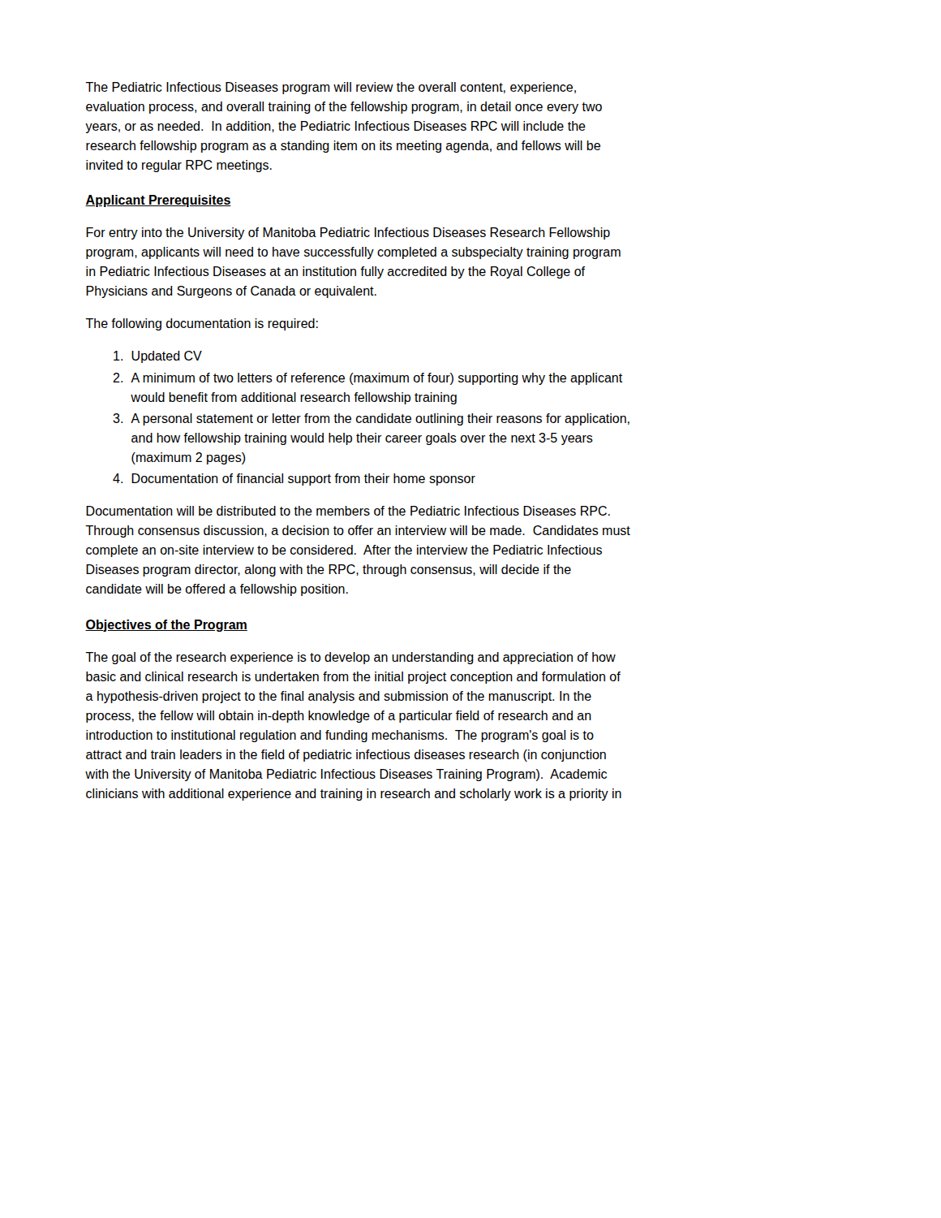The Pediatric Infectious Diseases program will review the overall content, experience, evaluation process, and overall training of the fellowship program, in detail once every two years, or as needed. In addition, the Pediatric Infectious Diseases RPC will include the research fellowship program as a standing item on its meeting agenda, and fellows will be invited to regular RPC meetings.
Applicant Prerequisites
For entry into the University of Manitoba Pediatric Infectious Diseases Research Fellowship program, applicants will need to have successfully completed a subspecialty training program in Pediatric Infectious Diseases at an institution fully accredited by the Royal College of Physicians and Surgeons of Canada or equivalent.
The following documentation is required:
Updated CV
A minimum of two letters of reference (maximum of four) supporting why the applicant would benefit from additional research fellowship training
A personal statement or letter from the candidate outlining their reasons for application, and how fellowship training would help their career goals over the next 3-5 years (maximum 2 pages)
Documentation of financial support from their home sponsor
Documentation will be distributed to the members of the Pediatric Infectious Diseases RPC. Through consensus discussion, a decision to offer an interview will be made. Candidates must complete an on-site interview to be considered. After the interview the Pediatric Infectious Diseases program director, along with the RPC, through consensus, will decide if the candidate will be offered a fellowship position.
Objectives of the Program
The goal of the research experience is to develop an understanding and appreciation of how basic and clinical research is undertaken from the initial project conception and formulation of a hypothesis-driven project to the final analysis and submission of the manuscript. In the process, the fellow will obtain in-depth knowledge of a particular field of research and an introduction to institutional regulation and funding mechanisms. The program's goal is to attract and train leaders in the field of pediatric infectious diseases research (in conjunction with the University of Manitoba Pediatric Infectious Diseases Training Program). Academic clinicians with additional experience and training in research and scholarly work is a priority in